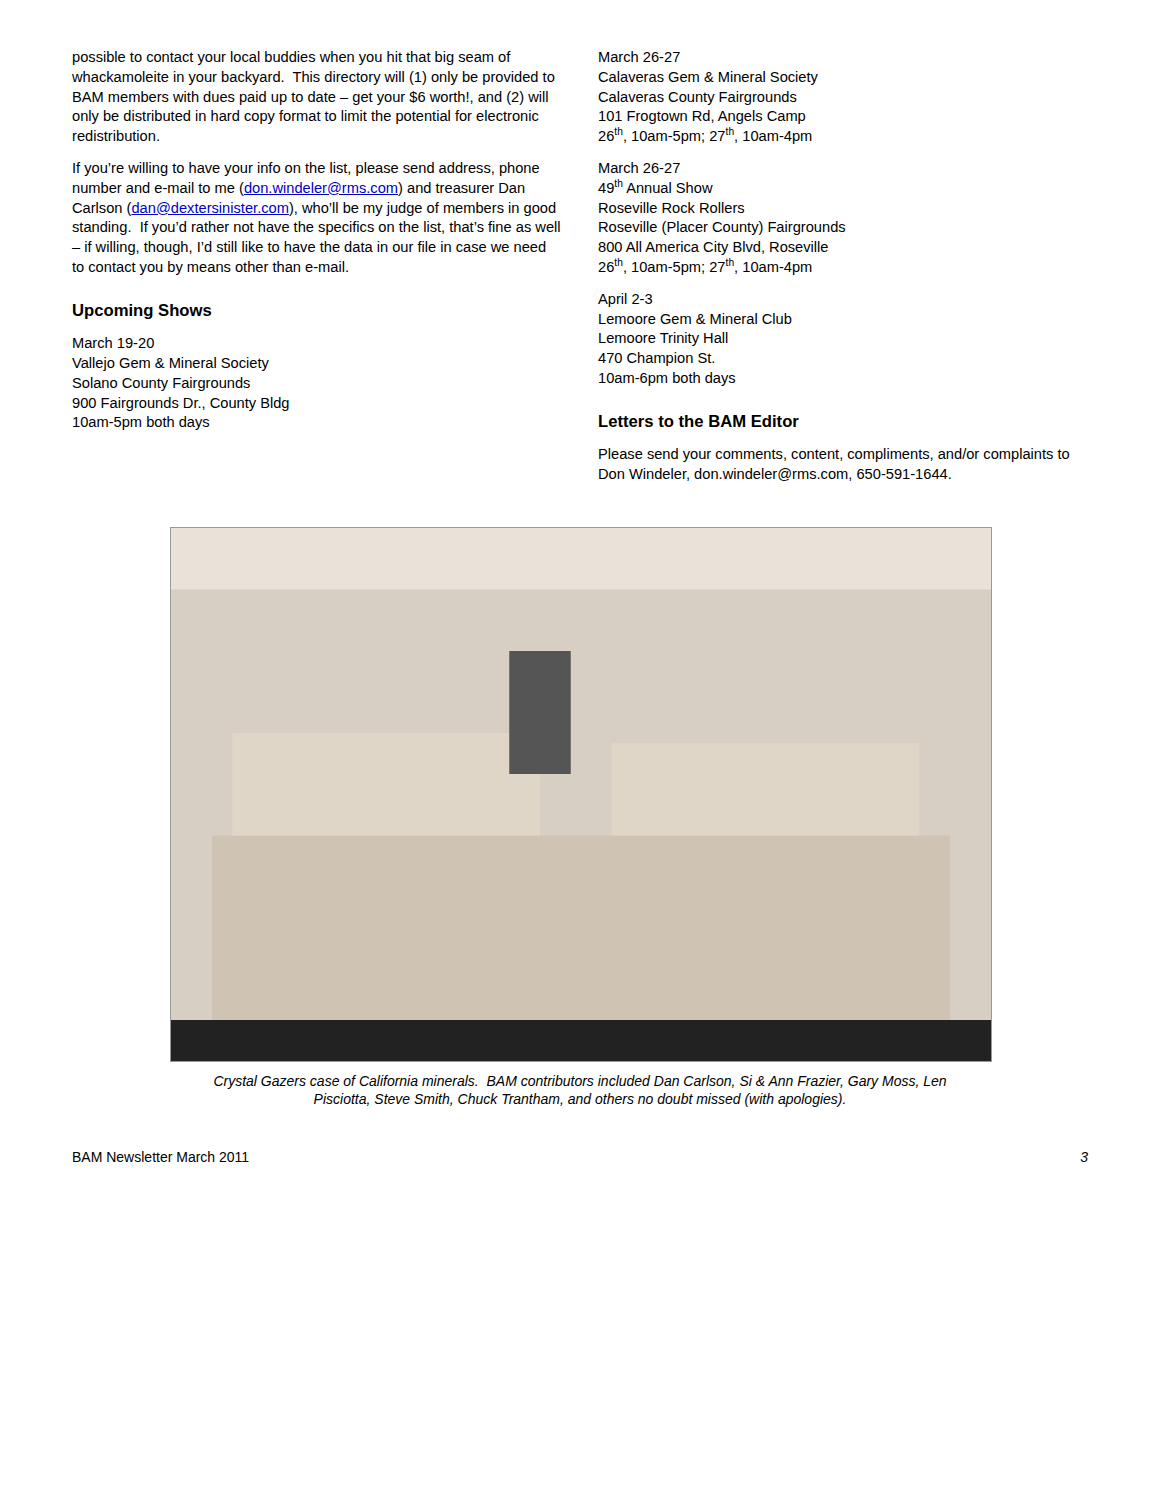possible to contact your local buddies when you hit that big seam of whackamoleite in your backyard. This directory will (1) only be provided to BAM members with dues paid up to date – get your $6 worth!, and (2) will only be distributed in hard copy format to limit the potential for electronic redistribution.
If you’re willing to have your info on the list, please send address, phone number and e-mail to me (don.windeler@rms.com) and treasurer Dan Carlson (dan@dextersinister.com), who’ll be my judge of members in good standing. If you’d rather not have the specifics on the list, that’s fine as well – if willing, though, I’d still like to have the data in our file in case we need to contact you by means other than e-mail.
Upcoming Shows
March 19-20
Vallejo Gem & Mineral Society
Solano County Fairgrounds
900 Fairgrounds Dr., County Bldg
10am-5pm both days
March 26-27
Calaveras Gem & Mineral Society
Calaveras County Fairgrounds
101 Frogtown Rd, Angels Camp
26th, 10am-5pm; 27th, 10am-4pm
March 26-27
49th Annual Show
Roseville Rock Rollers
Roseville (Placer County) Fairgrounds
800 All America City Blvd, Roseville
26th, 10am-5pm; 27th, 10am-4pm
April 2-3
Lemoore Gem & Mineral Club
Lemoore Trinity Hall
470 Champion St.
10am-6pm both days
Letters to the BAM Editor
Please send your comments, content, compliments, and/or complaints to Don Windeler, don.windeler@rms.com, 650-591-1644.
Crystal Gazers case of California minerals. BAM contributors included Dan Carlson, Si & Ann Frazier, Gary Moss, Len Pisciotta, Steve Smith, Chuck Trantham, and others no doubt missed (with apologies).
BAM Newsletter March 2011
3